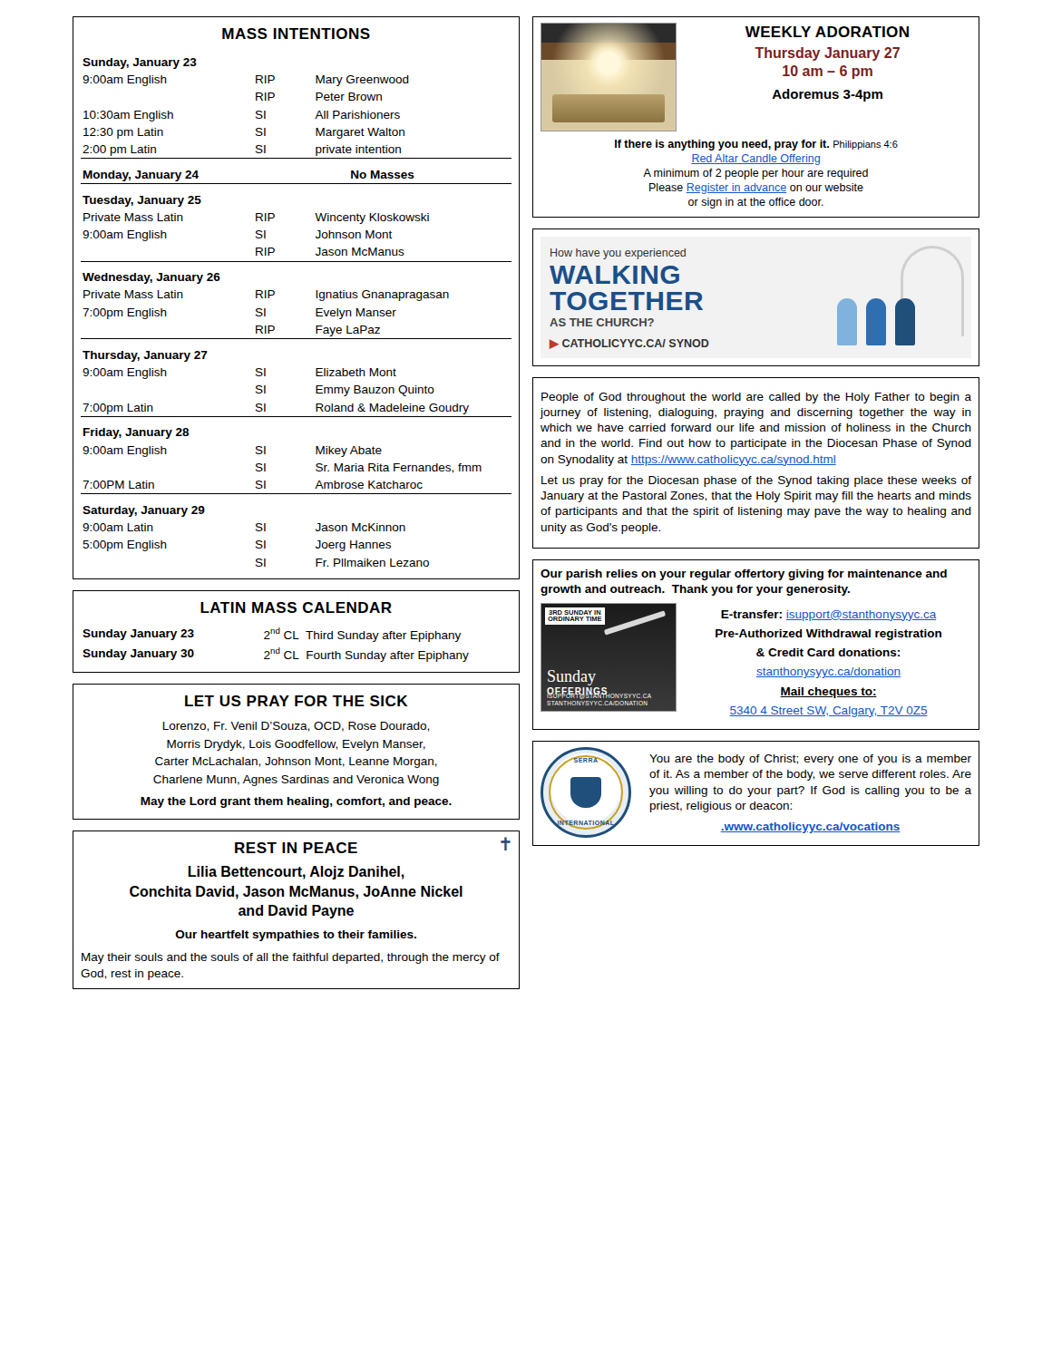MASS INTENTIONS
| Sunday, January 23 |
| 9:00am English | RIP | Mary Greenwood |
| | RIP | Peter Brown |
| 10:30am English | SI | All Parishioners |
| 12:30 pm Latin | SI | Margaret Walton |
| 2:00 pm Latin | SI | private intention |
| Monday, January 24 | No Masses |
| Tuesday, January 25 |
| Private Mass Latin | RIP | Wincenty Kloskowski |
| 9:00am English | SI | Johnson Mont |
| | RIP | Jason McManus |
| Wednesday, January 26 |
| Private Mass Latin | RIP | Ignatius Gnanapragasan |
| 7:00pm English | SI | Evelyn Manser |
| | RIP | Faye LaPaz |
| Thursday, January 27 |
| 9:00am English | SI | Elizabeth Mont |
| | SI | Emmy Bauzon Quinto |
| 7:00pm Latin | SI | Roland & Madeleine Goudry |
| Friday, January 28 |
| 9:00am English | SI | Mikey Abate |
| | SI | Sr. Maria Rita Fernandes, fmm |
| 7:00PM Latin | SI | Ambrose Katcharoc |
| Saturday, January 29 |
| 9:00am Latin | SI | Jason McKinnon |
| 5:00pm English | SI | Joerg Hannes |
| | SI | Fr. Pllmaiken Lezano |
LATIN MASS CALENDAR
| Sunday January 23 | 2 nd CL Third Sunday after Epiphany |
| Sunday January 30 | 2 nd CL Fourth Sunday after Epiphany |
LET US PRAY FOR THE SICK
Lorenzo, Fr. Venil D’Souza, OCD, Rose Dourado,
Morris Drydyk, Lois Goodfellow, Evelyn Manser,
Carter McLachalan, Johnson Mont, Leanne Morgan,
Charlene Munn, Agnes Sardinas and Veronica Wong
May the Lord grant them healing, comfort, and peace.
✝
REST IN PEACE
Lilia Bettencourt, Alojz Danihel,
Conchita David, Jason McManus, JoAnne Nickel
and David Payne
Our heartfelt sympathies to their families.
May their souls and the souls of all the faithful departed, through the mercy of God, rest in peace.
WEEKLY ADORATION
Thursday January 27
10 am – 6 pm
Adoremus 3-4pm
If there is anything you need, pray for it. Philippians 4:6
Red Altar Candle Offering
A minimum of 2 people per hour are required
Please Register in advance on our website
or sign in at the office door.
How have you experienced
WALKING TOGETHER
AS THE CHURCH?
▶ CATHOLICYYC.CA/ SYNOD
People of God throughout the world are called by the Holy Father to begin a journey of listening, dialoguing, praying and discerning together the way in which we have carried forward our life and mission of holiness in the Church and in the world. Find out how to participate in the Diocesan Phase of Synod on Synodality at https://www.catholicyyc.ca/synod.html
Let us pray for the Diocesan phase of the Synod taking place these weeks of January at the Pastoral Zones, that the Holy Spirit may fill the hearts and minds of participants and that the spirit of listening may pave the way to healing and unity as God's people.
Our parish relies on your regular offertory giving for maintenance and growth and outreach. Thank you for your generosity.
3RD SUNDAY IN
ORDINARY TIME
Sunday
OFFERINGS
ISUPPORT@STANTHONYSYYC.CA
STANTHONYSYYC.CA/DONATION
E-transfer: isupport@stanthonysyyc.ca
Pre-Authorized Withdrawal registration
& Credit Card donations:
stanthonysyyc.ca/donation
Mail cheques to:
5340 4 Street SW, Calgary, T2V 0Z5
SERRA
INTERNATIONAL
You are the body of Christ; every one of you is a member of it. As a member of the body, we serve different roles. Are you willing to do your part? If God is calling you to be a priest, religious or deacon:
.www.catholicyyc.ca/vocations